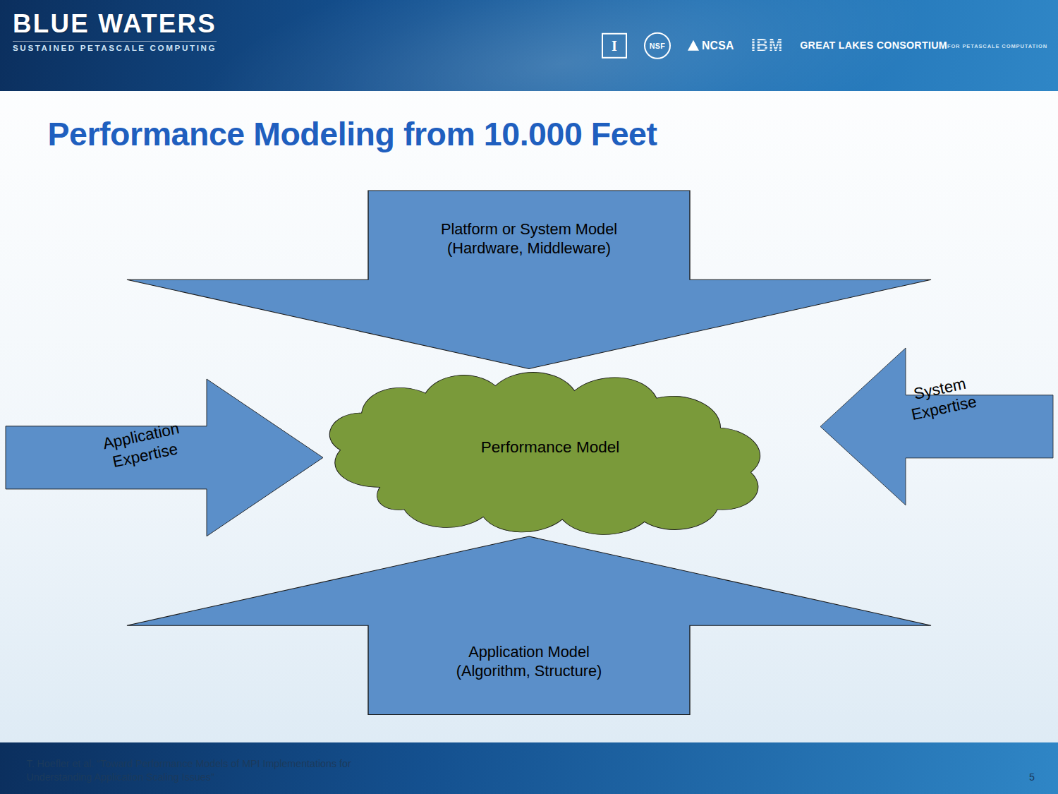BLUE WATERS
SUSTAINED PETASCALE COMPUTING
I
NSF
NCSA
IBM
GREAT LAKES CONSORTIUM
FOR PETASCALE COMPUTATION
Performance Modeling from 10.000 Feet
Platform or System Model
(Hardware, Middleware)
Application Model
(Algorithm, Structure)
Application
Expertise
System
Expertise
Performance Model
T. Hoefler et al. “Toward Performance Models of MPI Implementations for
Understanding Application Scaling Issues”
5